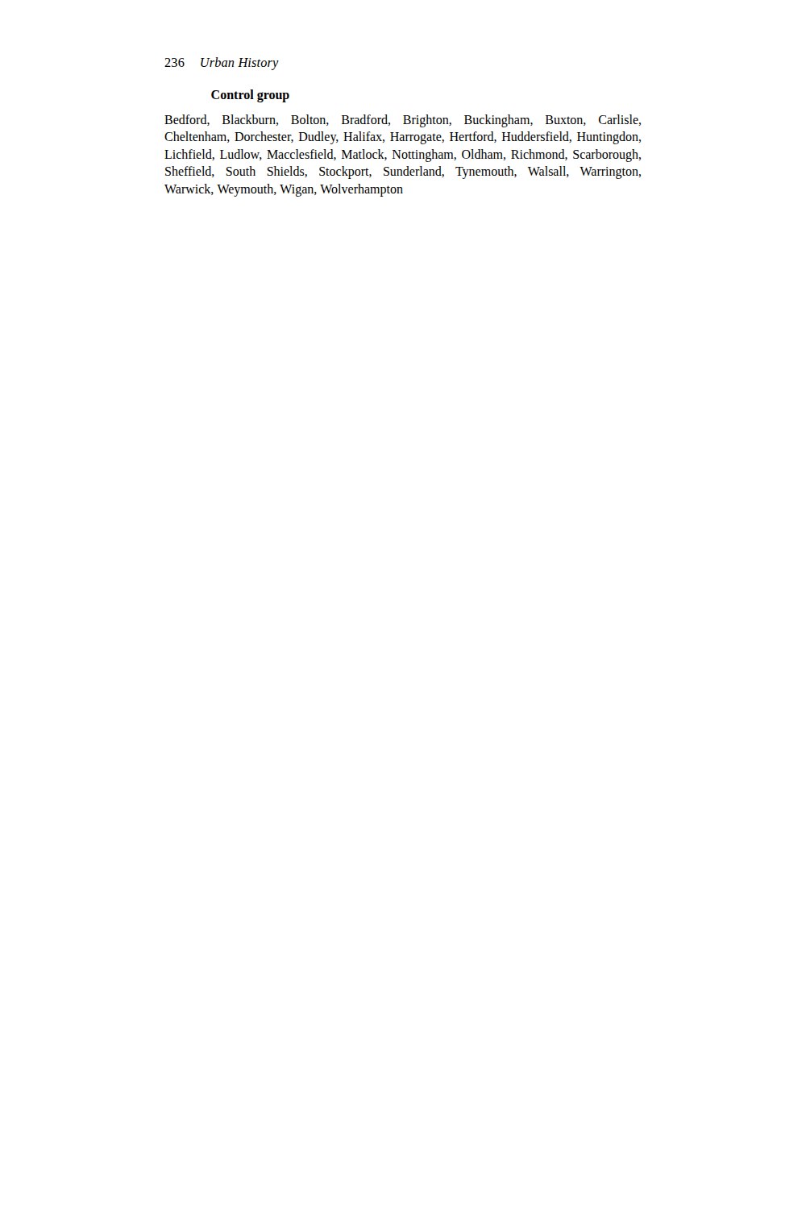236 Urban History
Control group
Bedford, Blackburn, Bolton, Bradford, Brighton, Buckingham, Buxton, Carlisle, Cheltenham, Dorchester, Dudley, Halifax, Harrogate, Hertford, Huddersfield, Huntingdon, Lichfield, Ludlow, Macclesfield, Matlock, Nottingham, Oldham, Richmond, Scarborough, Sheffield, South Shields, Stockport, Sunderland, Tynemouth, Walsall, Warrington, Warwick, Weymouth, Wigan, Wolverhampton